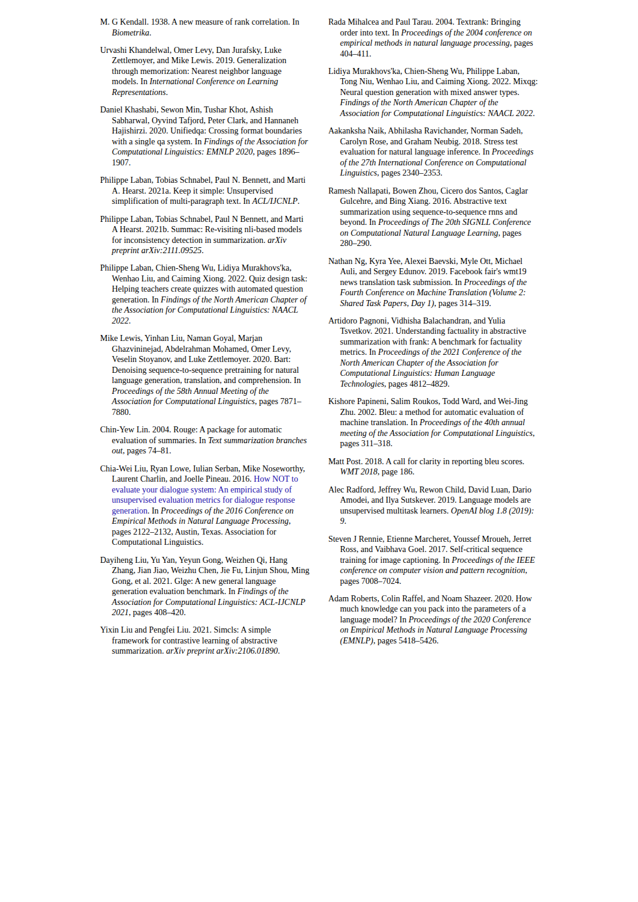M. G Kendall. 1938. A new measure of rank correlation. In Biometrika.
Urvashi Khandelwal, Omer Levy, Dan Jurafsky, Luke Zettlemoyer, and Mike Lewis. 2019. Generalization through memorization: Nearest neighbor language models. In International Conference on Learning Representations.
Daniel Khashabi, Sewon Min, Tushar Khot, Ashish Sabharwal, Oyvind Tafjord, Peter Clark, and Hannaneh Hajishirzi. 2020. Unifiedqa: Crossing format boundaries with a single qa system. In Findings of the Association for Computational Linguistics: EMNLP 2020, pages 1896–1907.
Philippe Laban, Tobias Schnabel, Paul N. Bennett, and Marti A. Hearst. 2021a. Keep it simple: Unsupervised simplification of multi-paragraph text. In ACL/IJCNLP.
Philippe Laban, Tobias Schnabel, Paul N Bennett, and Marti A Hearst. 2021b. Summac: Re-visiting nli-based models for inconsistency detection in summarization. arXiv preprint arXiv:2111.09525.
Philippe Laban, Chien-Sheng Wu, Lidiya Murakhovs'ka, Wenhao Liu, and Caiming Xiong. 2022. Quiz design task: Helping teachers create quizzes with automated question generation. In Findings of the North American Chapter of the Association for Computational Linguistics: NAACL 2022.
Mike Lewis, Yinhan Liu, Naman Goyal, Marjan Ghazvininejad, Abdelrahman Mohamed, Omer Levy, Veselin Stoyanov, and Luke Zettlemoyer. 2020. Bart: Denoising sequence-to-sequence pretraining for natural language generation, translation, and comprehension. In Proceedings of the 58th Annual Meeting of the Association for Computational Linguistics, pages 7871–7880.
Chin-Yew Lin. 2004. Rouge: A package for automatic evaluation of summaries. In Text summarization branches out, pages 74–81.
Chia-Wei Liu, Ryan Lowe, Iulian Serban, Mike Noseworthy, Laurent Charlin, and Joelle Pineau. 2016. How NOT to evaluate your dialogue system: An empirical study of unsupervised evaluation metrics for dialogue response generation. In Proceedings of the 2016 Conference on Empirical Methods in Natural Language Processing, pages 2122–2132, Austin, Texas. Association for Computational Linguistics.
Dayiheng Liu, Yu Yan, Yeyun Gong, Weizhen Qi, Hang Zhang, Jian Jiao, Weizhu Chen, Jie Fu, Linjun Shou, Ming Gong, et al. 2021. Glge: A new general language generation evaluation benchmark. In Findings of the Association for Computational Linguistics: ACL-IJCNLP 2021, pages 408–420.
Yixin Liu and Pengfei Liu. 2021. Simcls: A simple framework for contrastive learning of abstractive summarization. arXiv preprint arXiv:2106.01890.
Rada Mihalcea and Paul Tarau. 2004. Textrank: Bringing order into text. In Proceedings of the 2004 conference on empirical methods in natural language processing, pages 404–411.
Lidiya Murakhovs'ka, Chien-Sheng Wu, Philippe Laban, Tong Niu, Wenhao Liu, and Caiming Xiong. 2022. Mixqg: Neural question generation with mixed answer types. Findings of the North American Chapter of the Association for Computational Linguistics: NAACL 2022.
Aakanksha Naik, Abhilasha Ravichander, Norman Sadeh, Carolyn Rose, and Graham Neubig. 2018. Stress test evaluation for natural language inference. In Proceedings of the 27th International Conference on Computational Linguistics, pages 2340–2353.
Ramesh Nallapati, Bowen Zhou, Cicero dos Santos, Caglar Gulcehre, and Bing Xiang. 2016. Abstractive text summarization using sequence-to-sequence rnns and beyond. In Proceedings of The 20th SIGNLL Conference on Computational Natural Language Learning, pages 280–290.
Nathan Ng, Kyra Yee, Alexei Baevski, Myle Ott, Michael Auli, and Sergey Edunov. 2019. Facebook fair's wmt19 news translation task submission. In Proceedings of the Fourth Conference on Machine Translation (Volume 2: Shared Task Papers, Day 1), pages 314–319.
Artidoro Pagnoni, Vidhisha Balachandran, and Yulia Tsvetkov. 2021. Understanding factuality in abstractive summarization with frank: A benchmark for factuality metrics. In Proceedings of the 2021 Conference of the North American Chapter of the Association for Computational Linguistics: Human Language Technologies, pages 4812–4829.
Kishore Papineni, Salim Roukos, Todd Ward, and Wei-Jing Zhu. 2002. Bleu: a method for automatic evaluation of machine translation. In Proceedings of the 40th annual meeting of the Association for Computational Linguistics, pages 311–318.
Matt Post. 2018. A call for clarity in reporting bleu scores. WMT 2018, page 186.
Alec Radford, Jeffrey Wu, Rewon Child, David Luan, Dario Amodei, and Ilya Sutskever. 2019. Language models are unsupervised multitask learners. OpenAI blog 1.8 (2019): 9.
Steven J Rennie, Etienne Marcheret, Youssef Mroueh, Jerret Ross, and Vaibhava Goel. 2017. Self-critical sequence training for image captioning. In Proceedings of the IEEE conference on computer vision and pattern recognition, pages 7008–7024.
Adam Roberts, Colin Raffel, and Noam Shazeer. 2020. How much knowledge can you pack into the parameters of a language model? In Proceedings of the 2020 Conference on Empirical Methods in Natural Language Processing (EMNLP), pages 5418–5426.